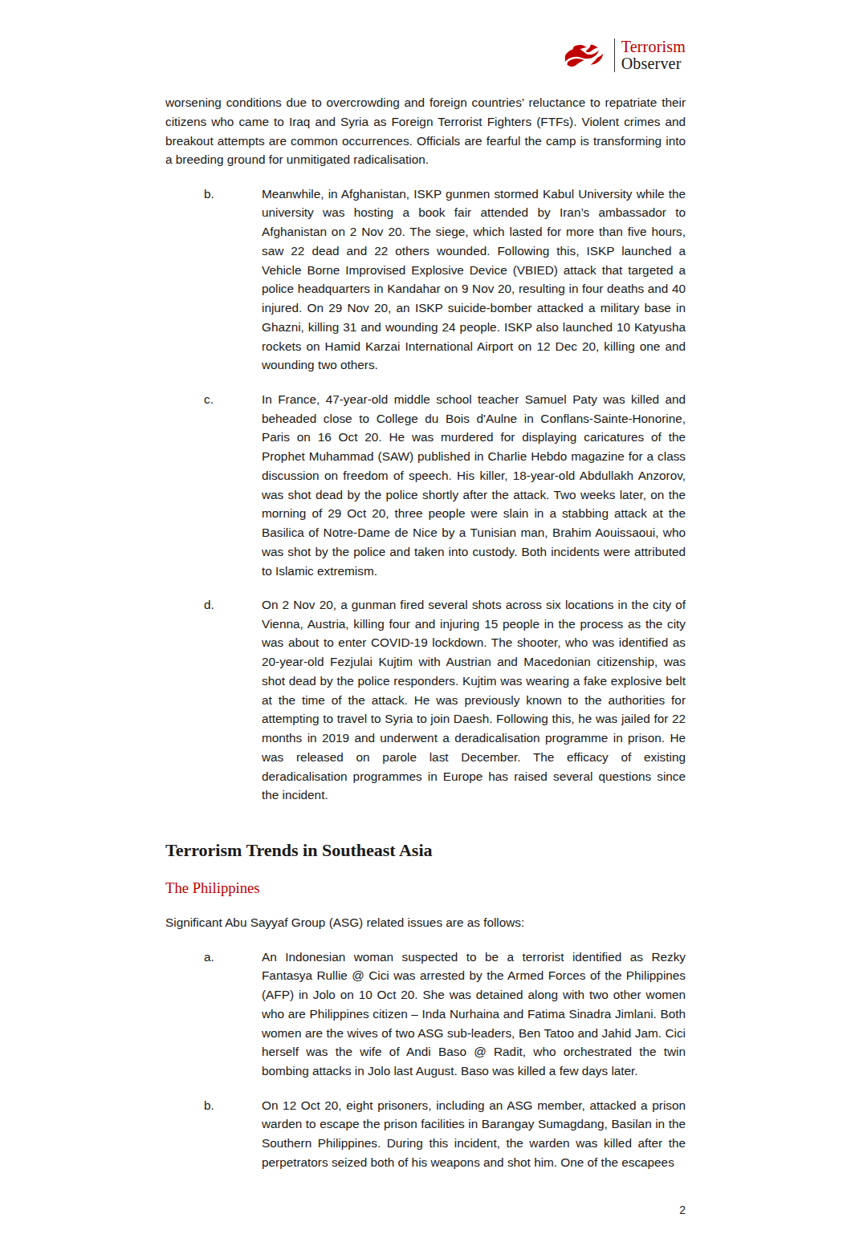Terrorism
Observer
worsening conditions due to overcrowding and foreign countries’ reluctance to repatriate their citizens who came to Iraq and Syria as Foreign Terrorist Fighters (FTFs). Violent crimes and breakout attempts are common occurrences. Officials are fearful the camp is transforming into a breeding ground for unmitigated radicalisation.
b.
Meanwhile, in Afghanistan, ISKP gunmen stormed Kabul University while the university was hosting a book fair attended by Iran’s ambassador to Afghanistan on 2 Nov 20. The siege, which lasted for more than five hours, saw 22 dead and 22 others wounded. Following this, ISKP launched a Vehicle Borne Improvised Explosive Device (VBIED) attack that targeted a police headquarters in Kandahar on 9 Nov 20, resulting in four deaths and 40 injured. On 29 Nov 20, an ISKP suicide-bomber attacked a military base in Ghazni, killing 31 and wounding 24 people. ISKP also launched 10 Katyusha rockets on Hamid Karzai International Airport on 12 Dec 20, killing one and wounding two others.
c.
In France, 47-year-old middle school teacher Samuel Paty was killed and beheaded close to College du Bois d'Aulne in Conflans-Sainte-Honorine, Paris on 16 Oct 20. He was murdered for displaying caricatures of the Prophet Muhammad (SAW) published in Charlie Hebdo magazine for a class discussion on freedom of speech. His killer, 18-year-old Abdullakh Anzorov, was shot dead by the police shortly after the attack. Two weeks later, on the morning of 29 Oct 20, three people were slain in a stabbing attack at the Basilica of Notre-Dame de Nice by a Tunisian man, Brahim Aouissaoui, who was shot by the police and taken into custody. Both incidents were attributed to Islamic extremism.
d.
On 2 Nov 20, a gunman fired several shots across six locations in the city of Vienna, Austria, killing four and injuring 15 people in the process as the city was about to enter COVID-19 lockdown. The shooter, who was identified as 20-year-old Fezjulai Kujtim with Austrian and Macedonian citizenship, was shot dead by the police responders. Kujtim was wearing a fake explosive belt at the time of the attack. He was previously known to the authorities for attempting to travel to Syria to join Daesh. Following this, he was jailed for 22 months in 2019 and underwent a deradicalisation programme in prison. He was released on parole last December. The efficacy of existing deradicalisation programmes in Europe has raised several questions since the incident.
Terrorism Trends in Southeast Asia
The Philippines
Significant Abu Sayyaf Group (ASG) related issues are as follows:
a.
An Indonesian woman suspected to be a terrorist identified as Rezky Fantasya Rullie @ Cici was arrested by the Armed Forces of the Philippines (AFP) in Jolo on 10 Oct 20. She was detained along with two other women who are Philippines citizen – Inda Nurhaina and Fatima Sinadra Jimlani. Both women are the wives of two ASG sub-leaders, Ben Tatoo and Jahid Jam. Cici herself was the wife of Andi Baso @ Radit, who orchestrated the twin bombing attacks in Jolo last August. Baso was killed a few days later.
b.
On 12 Oct 20, eight prisoners, including an ASG member, attacked a prison warden to escape the prison facilities in Barangay Sumagdang, Basilan in the Southern Philippines. During this incident, the warden was killed after the perpetrators seized both of his weapons and shot him. One of the escapees
2